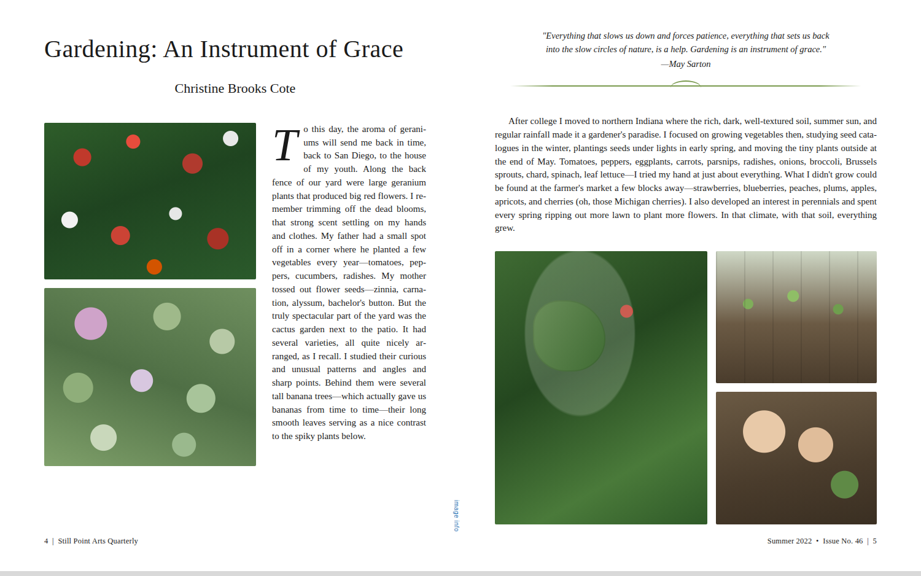Gardening: An Instrument of Grace
Christine Brooks Cote
To this day, the aroma of geraniums will send me back in time, back to San Diego, to the house of my youth. Along the back fence of our yard were large geranium plants that produced big red flowers. I remember trimming off the dead blooms, that strong scent settling on my hands and clothes. My father had a small spot off in a corner where he planted a few vegetables every year—tomatoes, peppers, cucumbers, radishes. My mother tossed out flower seeds—zinnia, carnation, alyssum, bachelor's button. But the truly spectacular part of the yard was the cactus garden next to the patio. It had several varieties, all quite nicely arranged, as I recall. I studied their curious and unusual patterns and angles and sharp points. Behind them were several tall banana trees—which actually gave us bananas from time to time—their long smooth leaves serving as a nice contrast to the spiky plants below.
4 | Still Point Arts Quarterly
image info
"Everything that slows us down and forces patience, everything that sets us back
into the slow circles of nature, is a help. Gardening is an instrument of grace." —May Sarton
After college I moved to northern Indiana where the rich, dark, well-textured soil, summer sun, and regular rainfall made it a gardener's paradise. I focused on growing vegetables then, studying seed catalogues in the winter, plantings seeds under lights in early spring, and moving the tiny plants outside at the end of May. Tomatoes, peppers, eggplants, carrots, parsnips, radishes, onions, broccoli, Brussels sprouts, chard, spinach, leaf lettuce—I tried my hand at just about everything. What I didn't grow could be found at the farmer's market a few blocks away—strawberries, blueberries, peaches, plums, apples, apricots, and cherries (oh, those Michigan cherries). I also developed an interest in perennials and spent every spring ripping out more lawn to plant more flowers. In that climate, with that soil, everything grew.
Summer 2022 • Issue No. 46 | 5